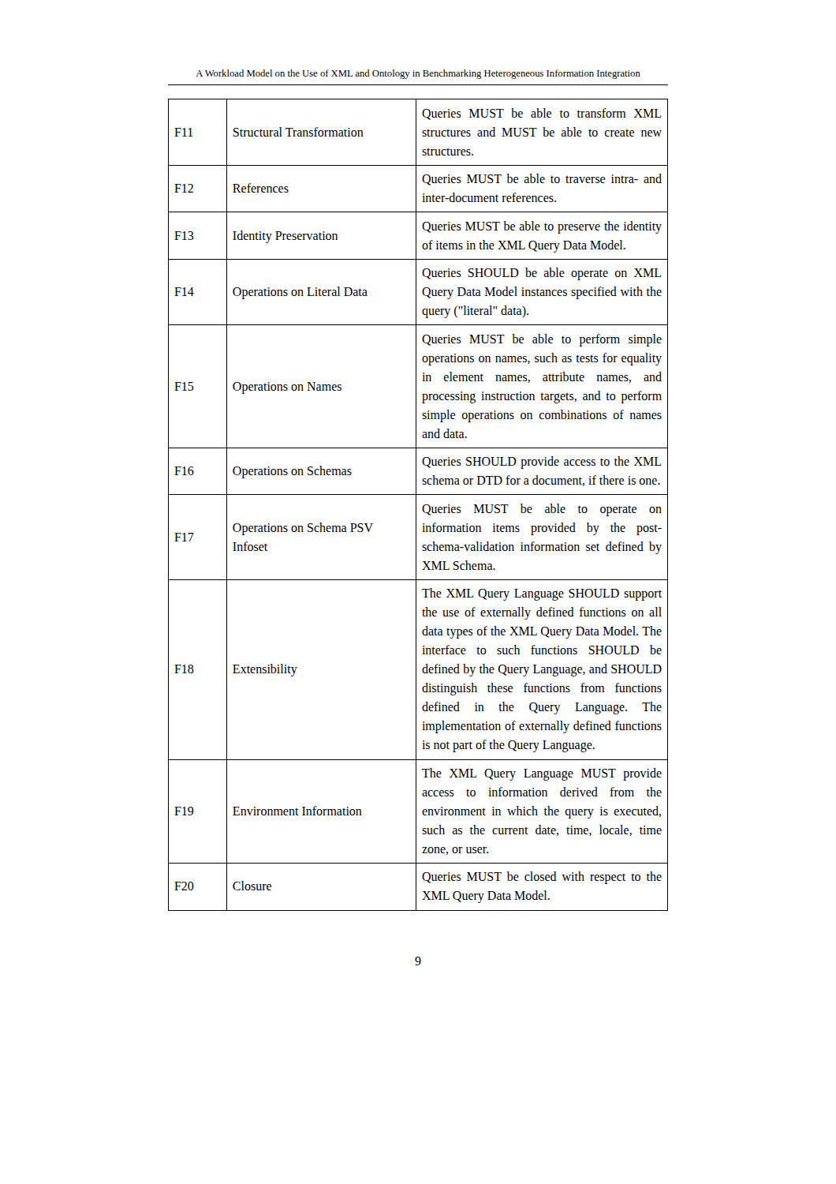A Workload Model on the Use of XML and Ontology in Benchmarking Heterogeneous Information Integration
| F11 | Structural Transformation | Queries MUST be able to transform XML structures and MUST be able to create new structures. |
| F12 | References | Queries MUST be able to traverse intra- and inter-document references. |
| F13 | Identity Preservation | Queries MUST be able to preserve the identity of items in the XML Query Data Model. |
| F14 | Operations on Literal Data | Queries SHOULD be able operate on XML Query Data Model instances specified with the query ("literal" data). |
| F15 | Operations on Names | Queries MUST be able to perform simple operations on names, such as tests for equality in element names, attribute names, and processing instruction targets, and to perform simple operations on combinations of names and data. |
| F16 | Operations on Schemas | Queries SHOULD provide access to the XML schema or DTD for a document, if there is one. |
| F17 | Operations on Schema PSV Infoset | Queries MUST be able to operate on information items provided by the post-schema-validation information set defined by XML Schema. |
| F18 | Extensibility | The XML Query Language SHOULD support the use of externally defined functions on all data types of the XML Query Data Model. The interface to such functions SHOULD be defined by the Query Language, and SHOULD distinguish these functions from functions defined in the Query Language. The implementation of externally defined functions is not part of the Query Language. |
| F19 | Environment Information | The XML Query Language MUST provide access to information derived from the environment in which the query is executed, such as the current date, time, locale, time zone, or user. |
| F20 | Closure | Queries MUST be closed with respect to the XML Query Data Model. |
9